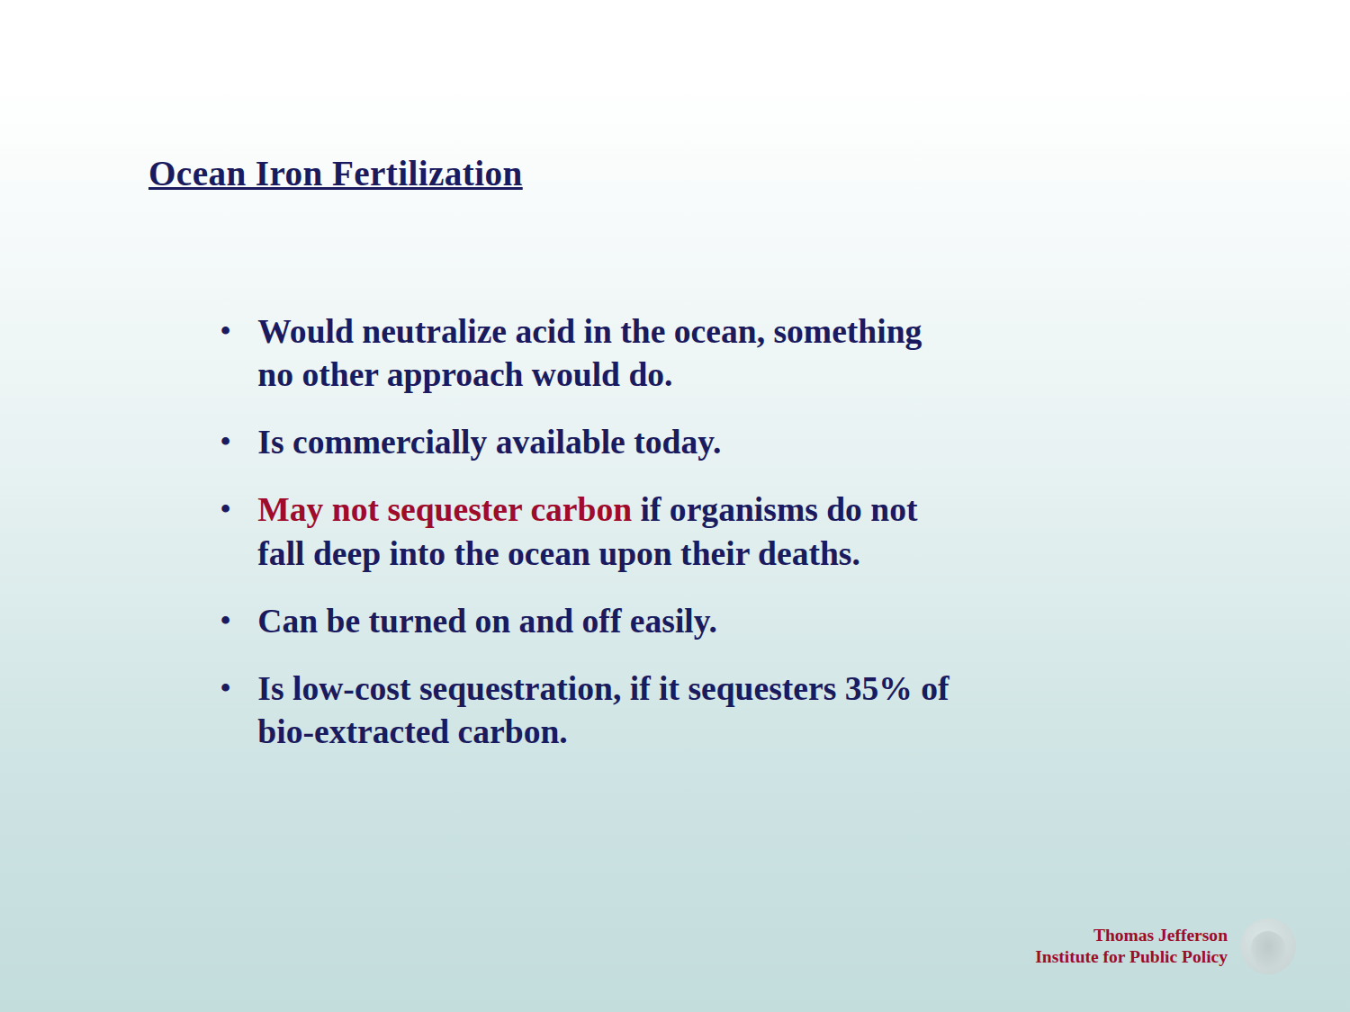Ocean Iron Fertilization
Would neutralize acid in the ocean, something no other approach would do.
Is commercially available today.
May not sequester carbon if organisms do not fall deep into the ocean upon their deaths.
Can be turned on and off easily.
Is low-cost sequestration, if it sequesters 35% of bio-extracted carbon.
Thomas Jefferson
Institute for Public Policy